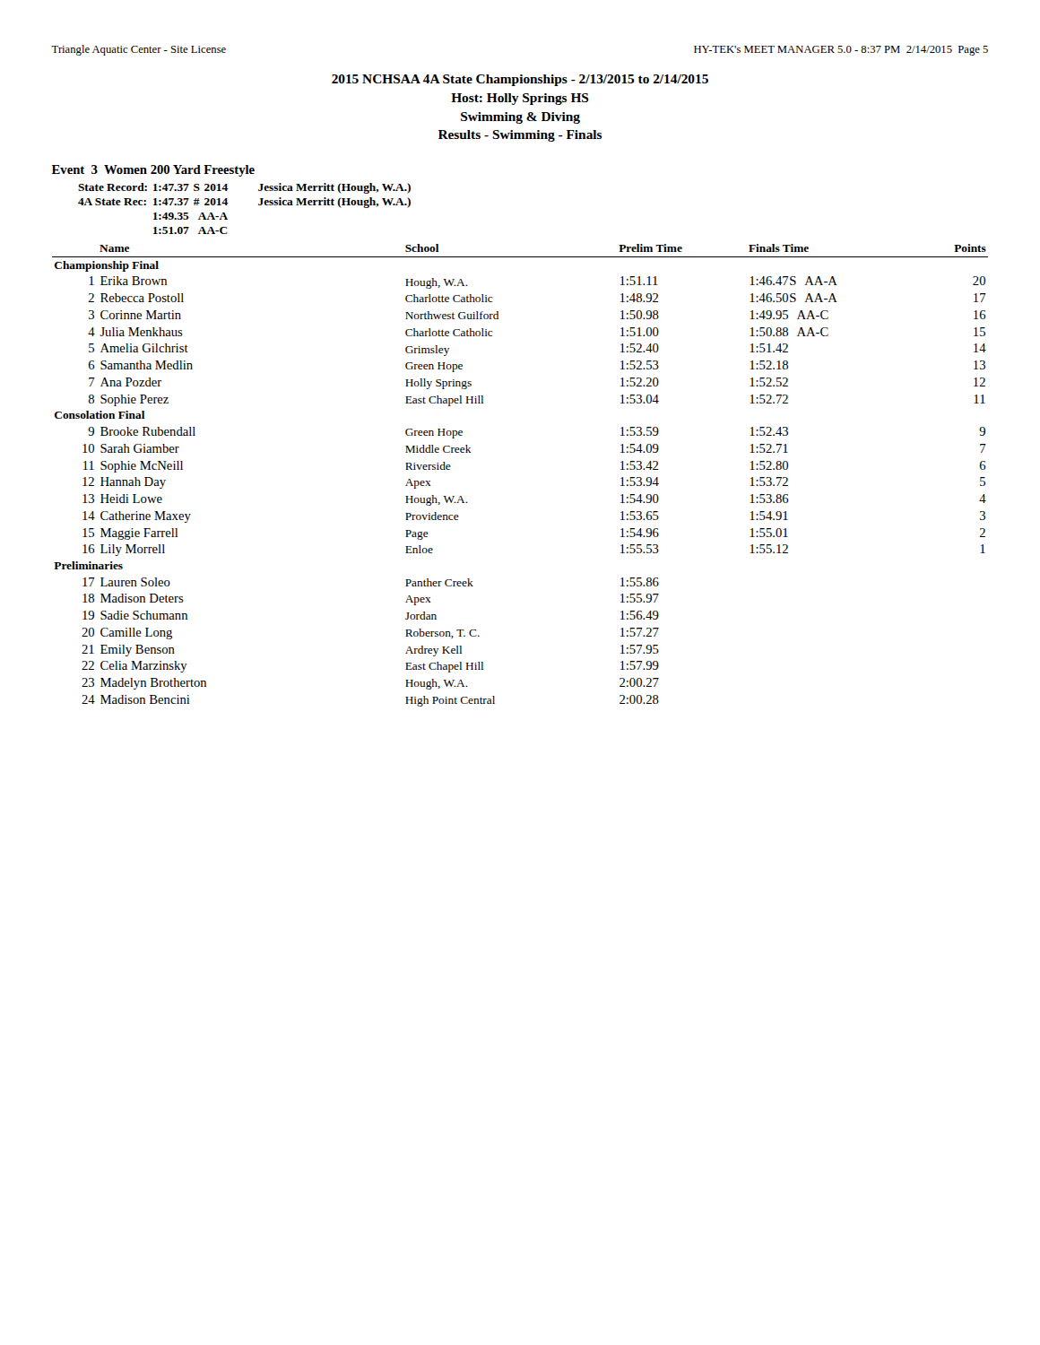Triangle Aquatic Center - Site License HY-TEK's MEET MANAGER 5.0 - 8:37 PM 2/14/2015 Page 5
2015 NCHSAA 4A State Championships - 2/13/2015 to 2/14/2015
Host: Holly Springs HS
Swimming & Diving
Results - Swimming - Finals
Event 3 Women 200 Yard Freestyle
| State Record: | 1:47.37 | S | 2014 | Jessica Merritt (Hough, W.A.) |
| 4A State Rec: | 1:47.37 | # | 2014 | Jessica Merritt (Hough, W.A.) |
| | 1:49.35 | AA-A | |
| | 1:51.07 | AA-C | |
| | Name | School | Prelim Time | Finals Time | Points |
| --- | --- | --- | --- | --- | --- |
| Championship Final |
| 1 | Erika Brown | Hough, W.A. | 1:51.11 | 1:46.47 S AA-A | 20 |
| 2 | Rebecca Postoll | Charlotte Catholic | 1:48.92 | 1:46.50 S AA-A | 17 |
| 3 | Corinne Martin | Northwest Guilford | 1:50.98 | 1:49.95 AA-C | 16 |
| 4 | Julia Menkhaus | Charlotte Catholic | 1:51.00 | 1:50.88 AA-C | 15 |
| 5 | Amelia Gilchrist | Grimsley | 1:52.40 | 1:51.42 | 14 |
| 6 | Samantha Medlin | Green Hope | 1:52.53 | 1:52.18 | 13 |
| 7 | Ana Pozder | Holly Springs | 1:52.20 | 1:52.52 | 12 |
| 8 | Sophie Perez | East Chapel Hill | 1:53.04 | 1:52.72 | 11 |
| Consolation Final |
| 9 | Brooke Rubendall | Green Hope | 1:53.59 | 1:52.43 | 9 |
| 10 | Sarah Giamber | Middle Creek | 1:54.09 | 1:52.71 | 7 |
| 11 | Sophie McNeill | Riverside | 1:53.42 | 1:52.80 | 6 |
| 12 | Hannah Day | Apex | 1:53.94 | 1:53.72 | 5 |
| 13 | Heidi Lowe | Hough, W.A. | 1:54.90 | 1:53.86 | 4 |
| 14 | Catherine Maxey | Providence | 1:53.65 | 1:54.91 | 3 |
| 15 | Maggie Farrell | Page | 1:54.96 | 1:55.01 | 2 |
| 16 | Lily Morrell | Enloe | 1:55.53 | 1:55.12 | 1 |
| Preliminaries |
| 17 | Lauren Soleo | Panther Creek | 1:55.86 | | |
| 18 | Madison Deters | Apex | 1:55.97 | | |
| 19 | Sadie Schumann | Jordan | 1:56.49 | | |
| 20 | Camille Long | Roberson, T. C. | 1:57.27 | | |
| 21 | Emily Benson | Ardrey Kell | 1:57.95 | | |
| 22 | Celia Marzinsky | East Chapel Hill | 1:57.99 | | |
| 23 | Madelyn Brotherton | Hough, W.A. | 2:00.27 | | |
| 24 | Madison Bencini | High Point Central | 2:00.28 | | |